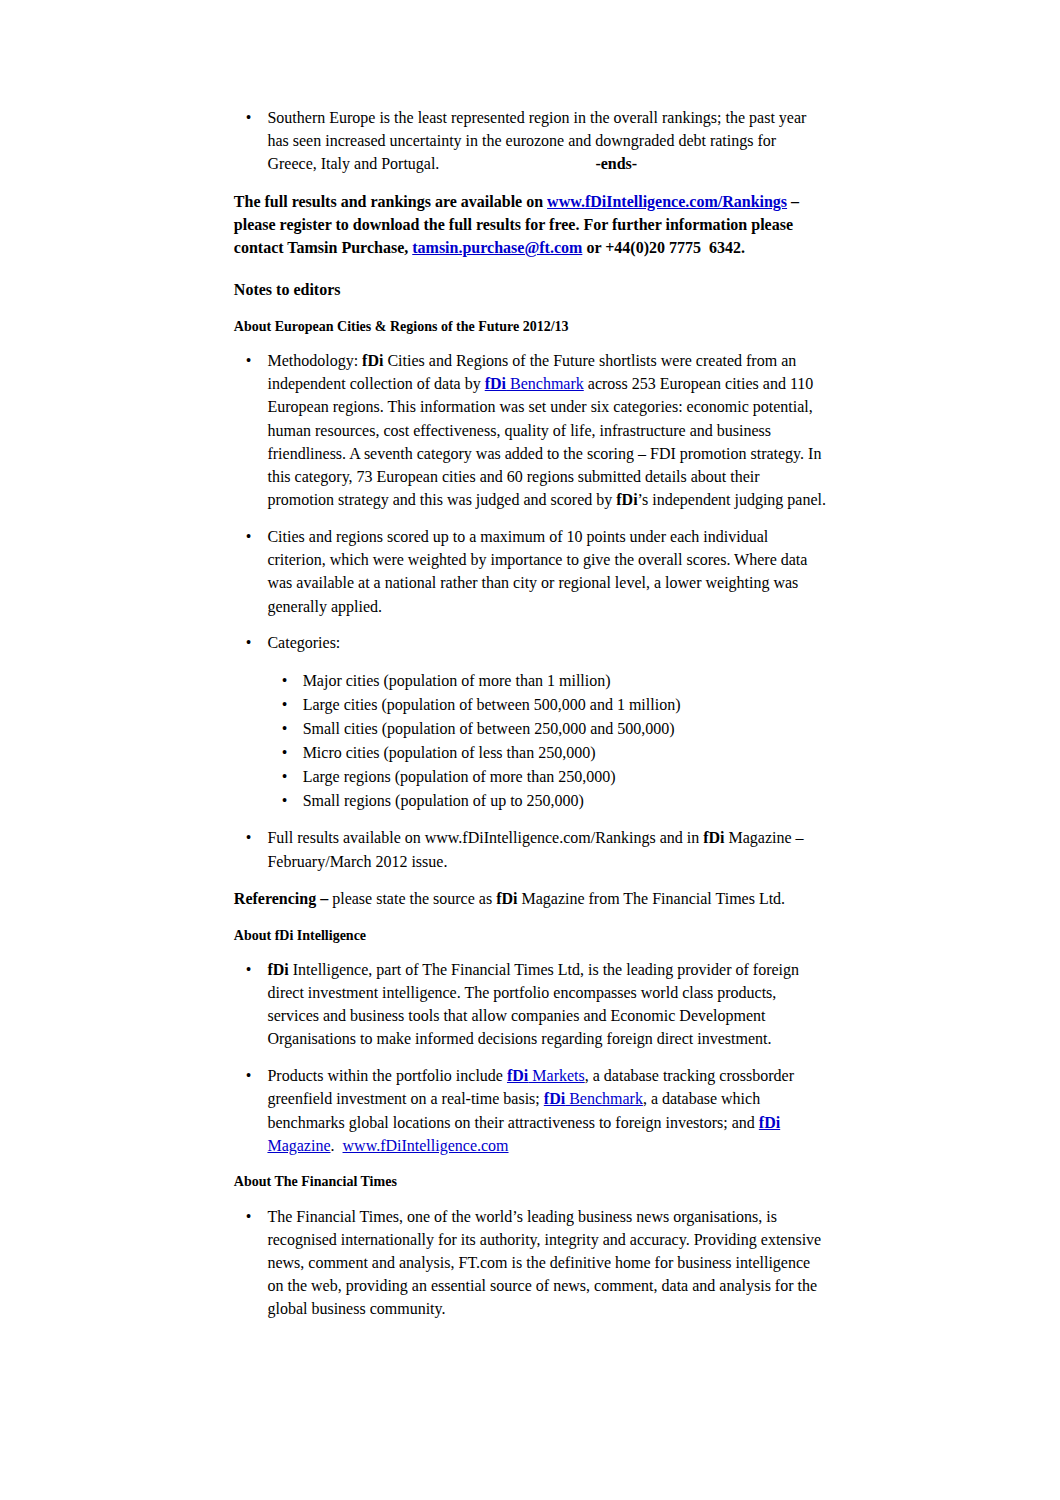Southern Europe is the least represented region in the overall rankings; the past year has seen increased uncertainty in the eurozone and downgraded debt ratings for Greece, Italy and Portugal. -ends-
The full results and rankings are available on www.fDiIntelligence.com/Rankings – please register to download the full results for free. For further information please contact Tamsin Purchase, tamsin.purchase@ft.com or +44(0)20 7775 6342.
Notes to editors
About European Cities & Regions of the Future 2012/13
Methodology: fDi Cities and Regions of the Future shortlists were created from an independent collection of data by fDi Benchmark across 253 European cities and 110 European regions. This information was set under six categories: economic potential, human resources, cost effectiveness, quality of life, infrastructure and business friendliness. A seventh category was added to the scoring – FDI promotion strategy. In this category, 73 European cities and 60 regions submitted details about their promotion strategy and this was judged and scored by fDi’s independent judging panel.
Cities and regions scored up to a maximum of 10 points under each individual criterion, which were weighted by importance to give the overall scores. Where data was available at a national rather than city or regional level, a lower weighting was generally applied.
Categories:
Major cities (population of more than 1 million)
Large cities (population of between 500,000 and 1 million)
Small cities (population of between 250,000 and 500,000)
Micro cities (population of less than 250,000)
Large regions (population of more than 250,000)
Small regions (population of up to 250,000)
Full results available on www.fDiIntelligence.com/Rankings and in fDi Magazine – February/March 2012 issue.
Referencing – please state the source as fDi Magazine from The Financial Times Ltd.
About fDi Intelligence
fDi Intelligence, part of The Financial Times Ltd, is the leading provider of foreign direct investment intelligence. The portfolio encompasses world class products, services and business tools that allow companies and Economic Development Organisations to make informed decisions regarding foreign direct investment.
Products within the portfolio include fDi Markets, a database tracking crossborder greenfield investment on a real-time basis; fDi Benchmark, a database which benchmarks global locations on their attractiveness to foreign investors; and fDi Magazine. www.fDiIntelligence.com
About The Financial Times
The Financial Times, one of the world’s leading business news organisations, is recognised internationally for its authority, integrity and accuracy. Providing extensive news, comment and analysis, FT.com is the definitive home for business intelligence on the web, providing an essential source of news, comment, data and analysis for the global business community.